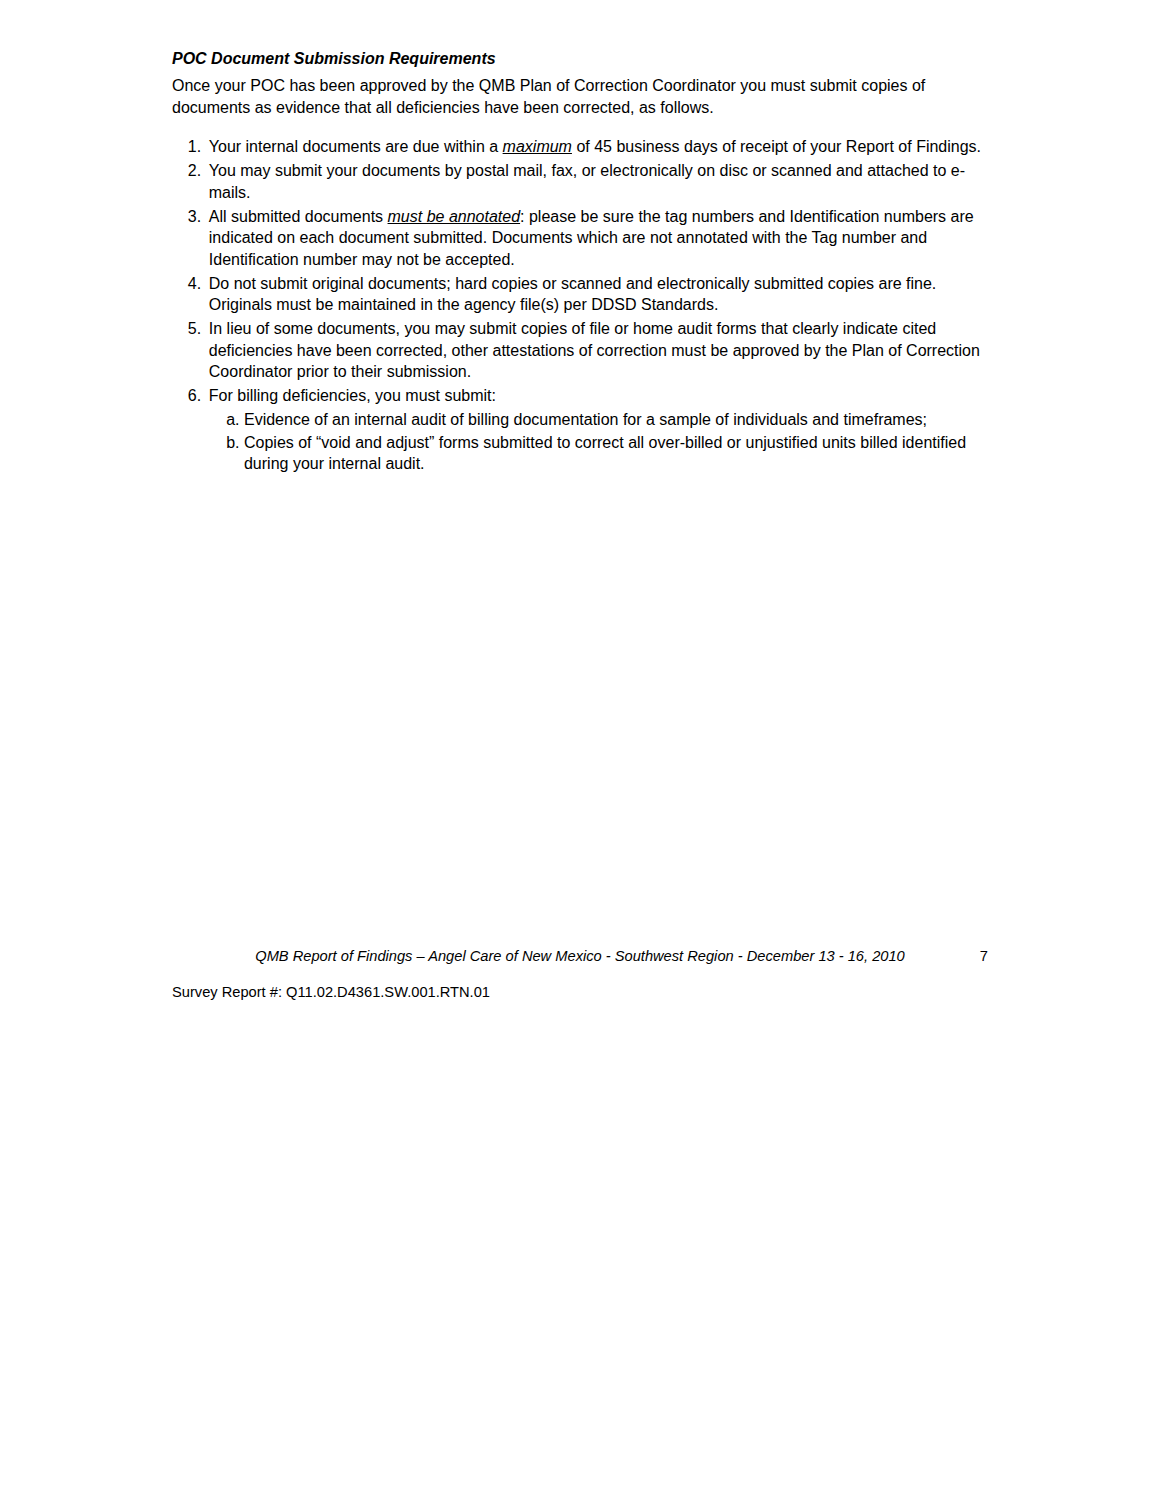POC Document Submission Requirements
Once your POC has been approved by the QMB Plan of Correction Coordinator you must submit copies of documents as evidence that all deficiencies have been corrected, as follows.
Your internal documents are due within a maximum of 45 business days of receipt of your Report of Findings.
You may submit your documents by postal mail, fax, or electronically on disc or scanned and attached to e-mails.
All submitted documents must be annotated: please be sure the tag numbers and Identification numbers are indicated on each document submitted. Documents which are not annotated with the Tag number and Identification number may not be accepted.
Do not submit original documents; hard copies or scanned and electronically submitted copies are fine. Originals must be maintained in the agency file(s) per DDSD Standards.
In lieu of some documents, you may submit copies of file or home audit forms that clearly indicate cited deficiencies have been corrected, other attestations of correction must be approved by the Plan of Correction Coordinator prior to their submission.
For billing deficiencies, you must submit:
Evidence of an internal audit of billing documentation for a sample of individuals and timeframes;
Copies of “void and adjust” forms submitted to correct all over-billed or unjustified units billed identified during your internal audit.
QMB Report of Findings – Angel Care of New Mexico - Southwest Region - December 13 - 16, 2010 7
Survey Report #: Q11.02.D4361.SW.001.RTN.01